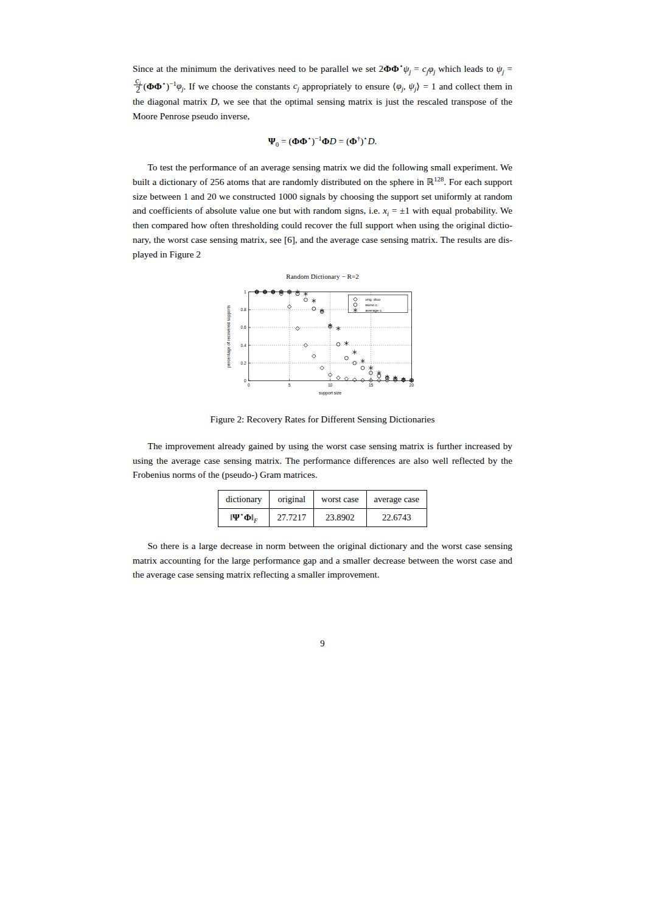Since at the minimum the derivatives need to be parallel we set 2ΦΦ⋆ψj = cjφj which leads to ψj = cj 2(ΦΦ⋆)−1φj. If we choose the constants cj appropriately to ensure ⟨φj, ψj⟩ = 1 and collect them in the diagonal matrix D, we see that the optimal sensing matrix is just the rescaled transpose of the Moore Penrose pseudo inverse,
Ψ0 = (ΦΦ⋆)−1ΦD = (Φ†)⋆D.
To test the performance of an average sensing matrix we did the following small experiment. We built a dictionary of 256 atoms that are randomly distributed on the sphere in ℝ128. For each support size between 1 and 20 we constructed 1000 signals by choosing the support set uniformly at random and coefficients of absolute value one but with random signs, i.e. xi = ±1 with equal probability. We then compared how often thresholding could recover the full support when using the original dictionary, the worst case sensing matrix, see [6], and the average case sensing matrix. The results are displayed in Figure 2
Random Dictionary − R=2
1 0.8 0.6 0.4 0.2 0 0 5 10 15 20 support size percentage of recovered supports orig. dico worst c. average c.
Figure 2: Recovery Rates for Different Sensing Dictionaries
The improvement already gained by using the worst case sensing matrix is further increased by using the average case sensing matrix. The performance differences are also well reflected by the Frobenius norms of the (pseudo-) Gram matrices.
| dictionary | original | worst case | average case |
| ‖ Ψ ⋆ Φ ‖ F | 27.7217 | 23.8902 | 22.6743 |
So there is a large decrease in norm between the original dictionary and the worst case sensing matrix accounting for the large performance gap and a smaller decrease between the worst case and the average case sensing matrix reflecting a smaller improvement.
9